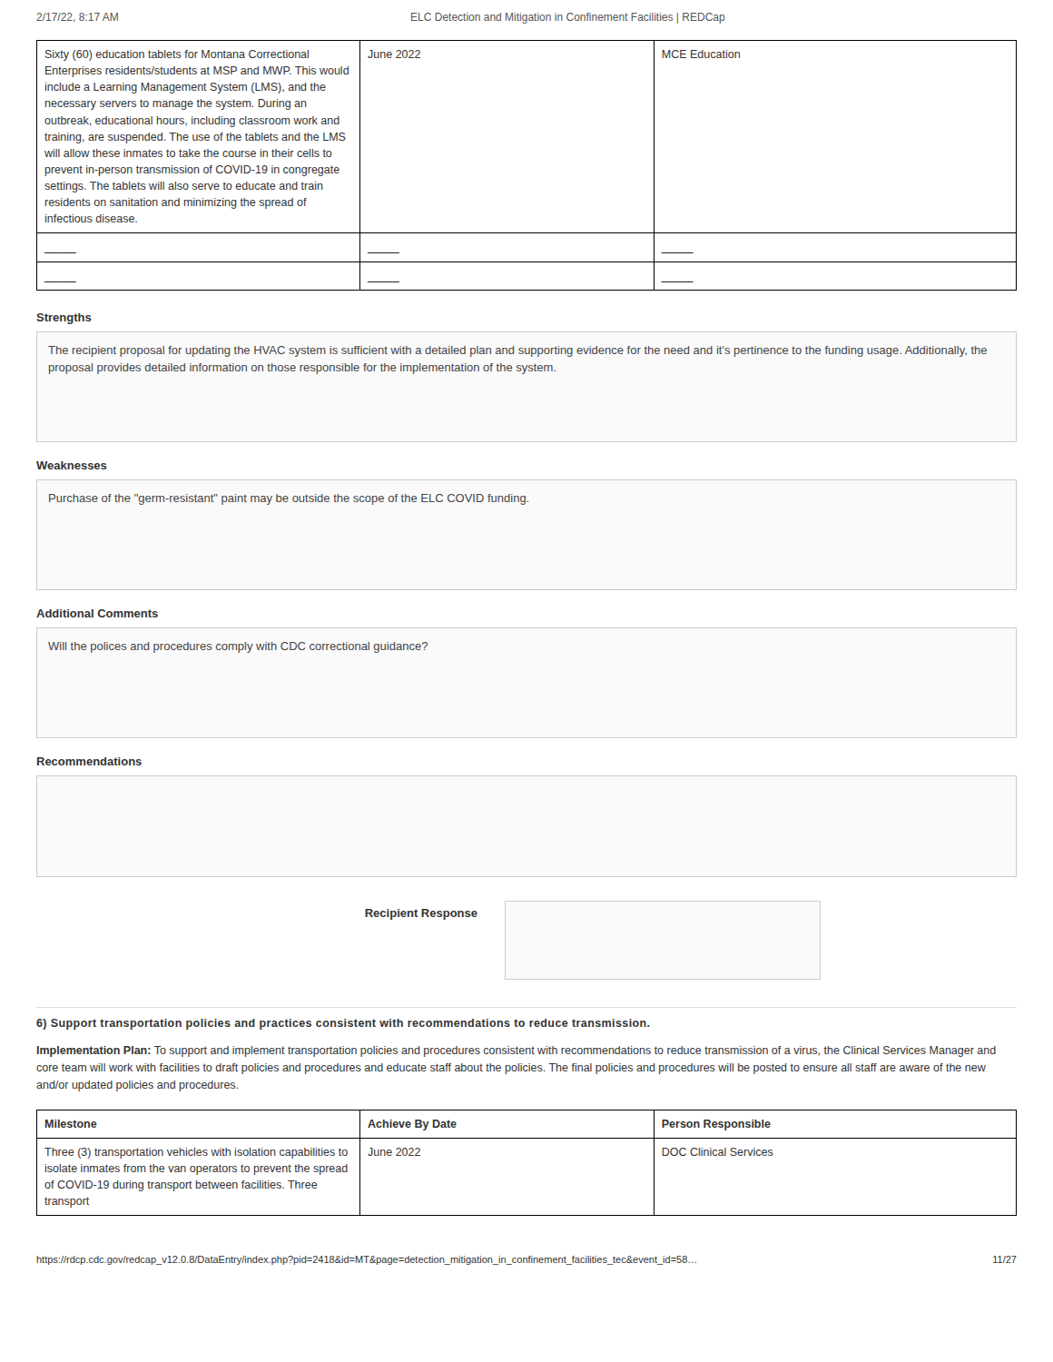2/17/22, 8:17 AM
ELC Detection and Mitigation in Confinement Facilities | REDCap
| Sixty (60) education tablets for Montana Correctional Enterprises residents/students at MSP and MWP. This would include a Learning Management System (LMS), and the necessary servers to manage the system. During an outbreak, educational hours, including classroom work and training, are suspended. The use of the tablets and the LMS will allow these inmates to take the course in their cells to prevent in-person transmission of COVID-19 in congregate settings. The tablets will also serve to educate and train residents on sanitation and minimizing the spread of infectious disease. | June 2022 | MCE Education |
| _____ | _____ | _____ |
| _____ | _____ | _____ |
Strengths
The recipient proposal for updating the HVAC system is sufficient with a detailed plan and supporting evidence for the need and it's pertinence to the funding usage. Additionally, the proposal provides detailed information on those responsible for the implementation of the system.
Weaknesses
Purchase of the "germ-resistant" paint may be outside the scope of the ELC COVID funding.
Additional Comments
Will the polices and procedures comply with CDC correctional guidance?
Recommendations
Recipient Response
6) Support transportation policies and practices consistent with recommendations to reduce transmission.
Implementation Plan: To support and implement transportation policies and procedures consistent with recommendations to reduce transmission of a virus, the Clinical Services Manager and core team will work with facilities to draft policies and procedures and educate staff about the policies. The final policies and procedures will be posted to ensure all staff are aware of the new and/or updated policies and procedures.
| Milestone | Achieve By Date | Person Responsible |
| --- | --- | --- |
| Three (3) transportation vehicles with isolation capabilities to isolate inmates from the van operators to prevent the spread of COVID-19 during transport between facilities. Three transport | June 2022 | DOC Clinical Services |
https://rdcp.cdc.gov/redcap_v12.0.8/DataEntry/index.php?pid=2418&id=MT&page=detection_mitigation_in_confinement_facilities_tec&event_id=58…
11/27